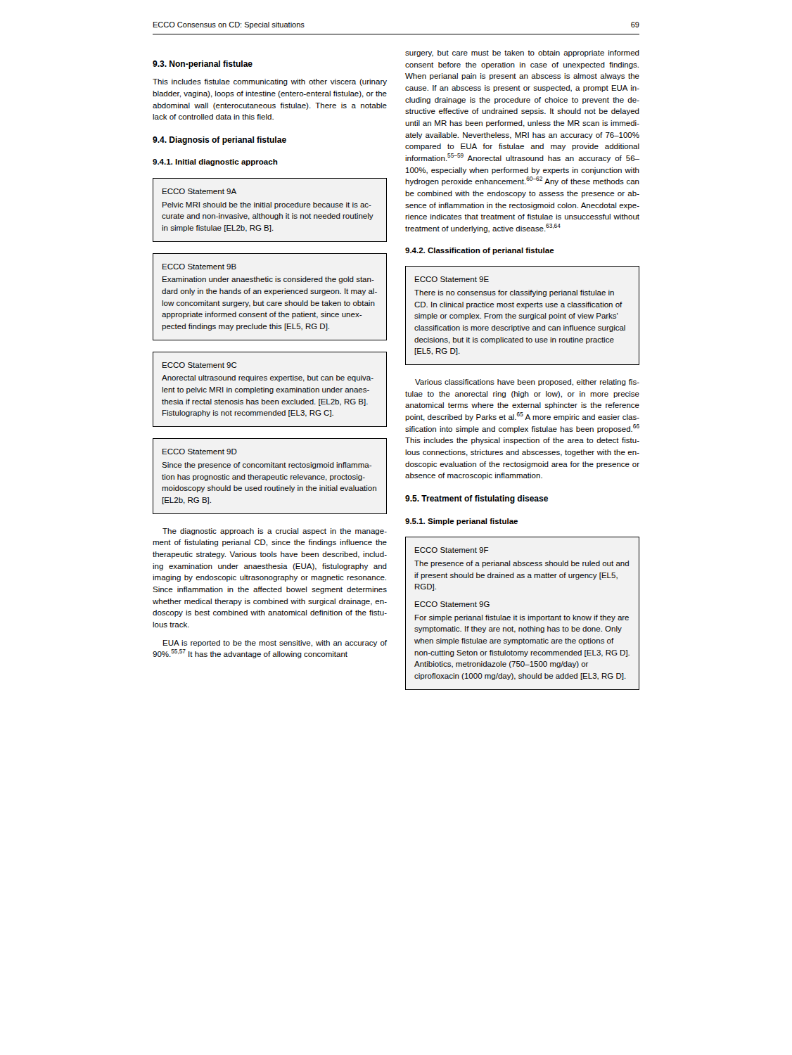ECCO Consensus on CD: Special situations 69
9.3. Non-perianal fistulae
This includes fistulae communicating with other viscera (urinary bladder, vagina), loops of intestine (entero-enteral fistulae), or the abdominal wall (enterocutaneous fistulae). There is a notable lack of controlled data in this field.
9.4. Diagnosis of perianal fistulae
9.4.1. Initial diagnostic approach
ECCO Statement 9A
Pelvic MRI should be the initial procedure because it is accurate and non-invasive, although it is not needed routinely in simple fistulae [EL2b, RG B].
ECCO Statement 9B
Examination under anaesthetic is considered the gold standard only in the hands of an experienced surgeon. It may allow concomitant surgery, but care should be taken to obtain appropriate informed consent of the patient, since unexpected findings may preclude this [EL5, RG D].
ECCO Statement 9C
Anorectal ultrasound requires expertise, but can be equivalent to pelvic MRI in completing examination under anaesthesia if rectal stenosis has been excluded. [EL2b, RG B]. Fistulography is not recommended [EL3, RG C].
ECCO Statement 9D
Since the presence of concomitant rectosigmoid inflammation has prognostic and therapeutic relevance, proctosigmoidoscopy should be used routinely in the initial evaluation [EL2b, RG B].
The diagnostic approach is a crucial aspect in the management of fistulating perianal CD, since the findings influence the therapeutic strategy. Various tools have been described, including examination under anaesthesia (EUA), fistulography and imaging by endoscopic ultrasonography or magnetic resonance. Since inflammation in the affected bowel segment determines whether medical therapy is combined with surgical drainage, endoscopy is best combined with anatomical definition of the fistulous track.
EUA is reported to be the most sensitive, with an accuracy of 90%.55,57 It has the advantage of allowing concomitant
surgery, but care must be taken to obtain appropriate informed consent before the operation in case of unexpected findings. When perianal pain is present an abscess is almost always the cause. If an abscess is present or suspected, a prompt EUA including drainage is the procedure of choice to prevent the destructive effective of undrained sepsis. It should not be delayed until an MR has been performed, unless the MR scan is immediately available. Nevertheless, MRI has an accuracy of 76–100% compared to EUA for fistulae and may provide additional information.55–59 Anorectal ultrasound has an accuracy of 56–100%, especially when performed by experts in conjunction with hydrogen peroxide enhancement.60–62 Any of these methods can be combined with the endoscopy to assess the presence or absence of inflammation in the rectosigmoid colon. Anecdotal experience indicates that treatment of fistulae is unsuccessful without treatment of underlying, active disease.63,64
9.4.2. Classification of perianal fistulae
ECCO Statement 9E
There is no consensus for classifying perianal fistulae in CD. In clinical practice most experts use a classification of simple or complex. From the surgical point of view Parks' classification is more descriptive and can influence surgical decisions, but it is complicated to use in routine practice [EL5, RG D].
Various classifications have been proposed, either relating fistulae to the anorectal ring (high or low), or in more precise anatomical terms where the external sphincter is the reference point, described by Parks et al.65 A more empiric and easier classification into simple and complex fistulae has been proposed.66 This includes the physical inspection of the area to detect fistulous connections, strictures and abscesses, together with the endoscopic evaluation of the rectosigmoid area for the presence or absence of macroscopic inflammation.
9.5. Treatment of fistulating disease
9.5.1. Simple perianal fistulae
ECCO Statement 9F
The presence of a perianal abscess should be ruled out and if present should be drained as a matter of urgency [EL5, RGD].
ECCO Statement 9G
For simple perianal fistulae it is important to know if they are symptomatic. If they are not, nothing has to be done. Only when simple fistulae are symptomatic are the options of non-cutting Seton or fistulotomy recommended [EL3, RG D]. Antibiotics, metronidazole (750–1500 mg/day) or ciprofloxacin (1000 mg/day), should be added [EL3, RG D].